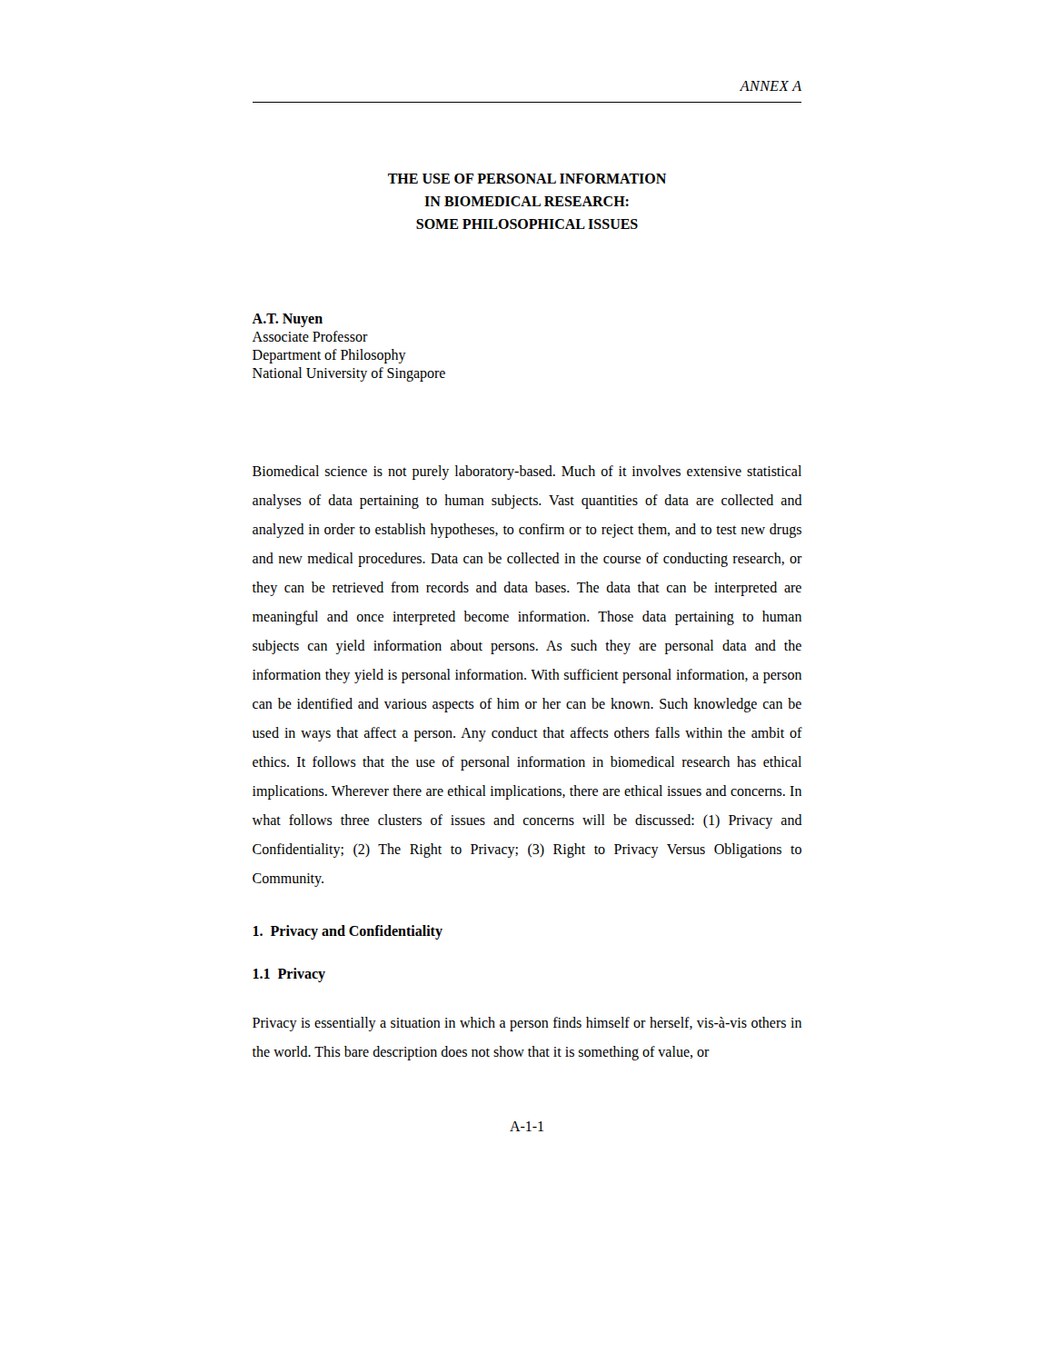ANNEX A
THE USE OF PERSONAL INFORMATION
IN BIOMEDICAL RESEARCH:
SOME PHILOSOPHICAL ISSUES
A.T. Nuyen
Associate Professor
Department of Philosophy
National University of Singapore
Biomedical science is not purely laboratory-based. Much of it involves extensive statistical analyses of data pertaining to human subjects. Vast quantities of data are collected and analyzed in order to establish hypotheses, to confirm or to reject them, and to test new drugs and new medical procedures. Data can be collected in the course of conducting research, or they can be retrieved from records and data bases. The data that can be interpreted are meaningful and once interpreted become information. Those data pertaining to human subjects can yield information about persons. As such they are personal data and the information they yield is personal information. With sufficient personal information, a person can be identified and various aspects of him or her can be known. Such knowledge can be used in ways that affect a person. Any conduct that affects others falls within the ambit of ethics. It follows that the use of personal information in biomedical research has ethical implications. Wherever there are ethical implications, there are ethical issues and concerns. In what follows three clusters of issues and concerns will be discussed: (1) Privacy and Confidentiality; (2) The Right to Privacy; (3) Right to Privacy Versus Obligations to Community.
1. Privacy and Confidentiality
1.1 Privacy
Privacy is essentially a situation in which a person finds himself or herself, vis-à-vis others in the world. This bare description does not show that it is something of value, or
A-1-1